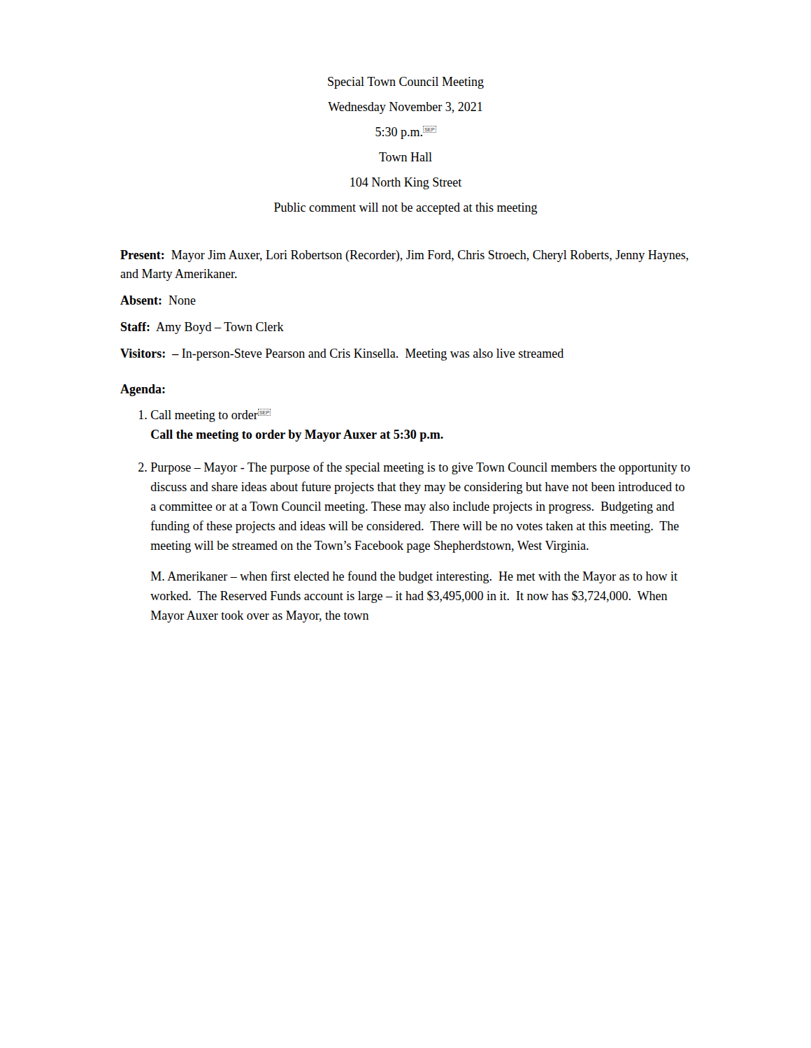Special Town Council Meeting
Wednesday November 3, 2021
5:30 p.m.SEP
Town Hall
104 North King Street
Public comment will not be accepted at this meeting
Present: Mayor Jim Auxer, Lori Robertson (Recorder), Jim Ford, Chris Stroech, Cheryl Roberts, Jenny Haynes, and Marty Amerikaner.
Absent: None
Staff: Amy Boyd – Town Clerk
Visitors: – In-person-Steve Pearson and Cris Kinsella. Meeting was also live streamed
Agenda:
Call meeting to orderSEP
Call the meeting to order by Mayor Auxer at 5:30 p.m.
Purpose – Mayor - The purpose of the special meeting is to give Town Council members the opportunity to discuss and share ideas about future projects that they may be considering but have not been introduced to a committee or at a Town Council meeting. These may also include projects in progress. Budgeting and funding of these projects and ideas will be considered. There will be no votes taken at this meeting. The meeting will be streamed on the Town’s Facebook page Shepherdstown, West Virginia.
M. Amerikaner – when first elected he found the budget interesting. He met with the Mayor as to how it worked. The Reserved Funds account is large – it had $3,495,000 in it. It now has $3,724,000. When Mayor Auxer took over as Mayor, the town